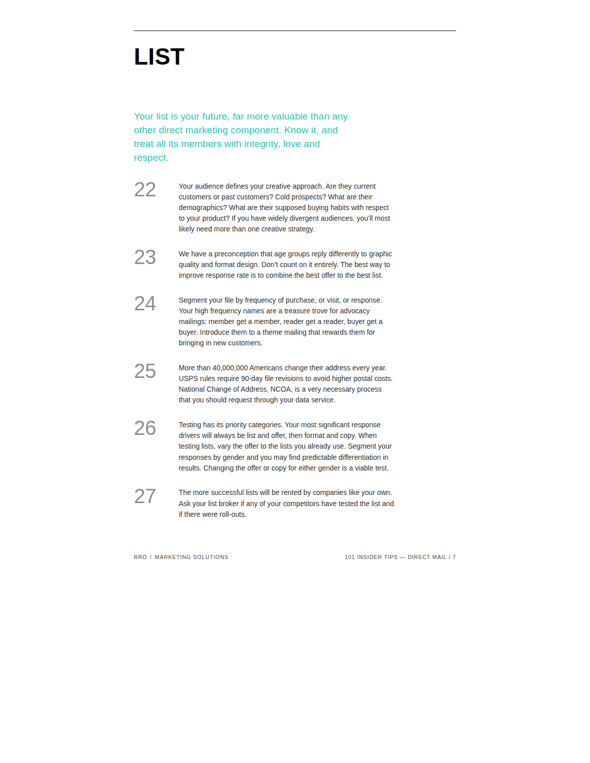LIST
Your list is your future, far more valuable than any other direct marketing component. Know it, and treat all its members with integrity, love and respect.
22
Your audience defines your creative approach. Are they current customers or past customers? Cold prospects? What are their demographics? What are their supposed buying habits with respect to your product? If you have widely divergent audiences, you’ll most likely need more than one creative strategy.
23
We have a preconception that age groups reply differently to graphic quality and format design. Don’t count on it entirely. The best way to improve response rate is to combine the best offer to the best list.
24
Segment your file by frequency of purchase, or visit, or response. Your high frequency names are a treasure trove for advocacy mailings: member get a member, reader get a reader, buyer get a buyer. Introduce them to a theme mailing that rewards them for bringing in new customers.
25
More than 40,000,000 Americans change their address every year. USPS rules require 90-day file revisions to avoid higher postal costs. National Change of Address, NCOA, is a very necessary process that you should request through your data service.
26
Testing has its priority categories. Your most significant response drivers will always be list and offer, then format and copy. When testing lists, vary the offer to the lists you already use. Segment your responses by gender and you may find predictable differentiation in results. Changing the offer or copy for either gender is a viable test.
27
The more successful lists will be rented by companies like your own. Ask your list broker if any of your competitors have tested the list and if there were roll-outs.
RRD/Marketing Solutions
101 Insider Tips — Direct Mail / 7